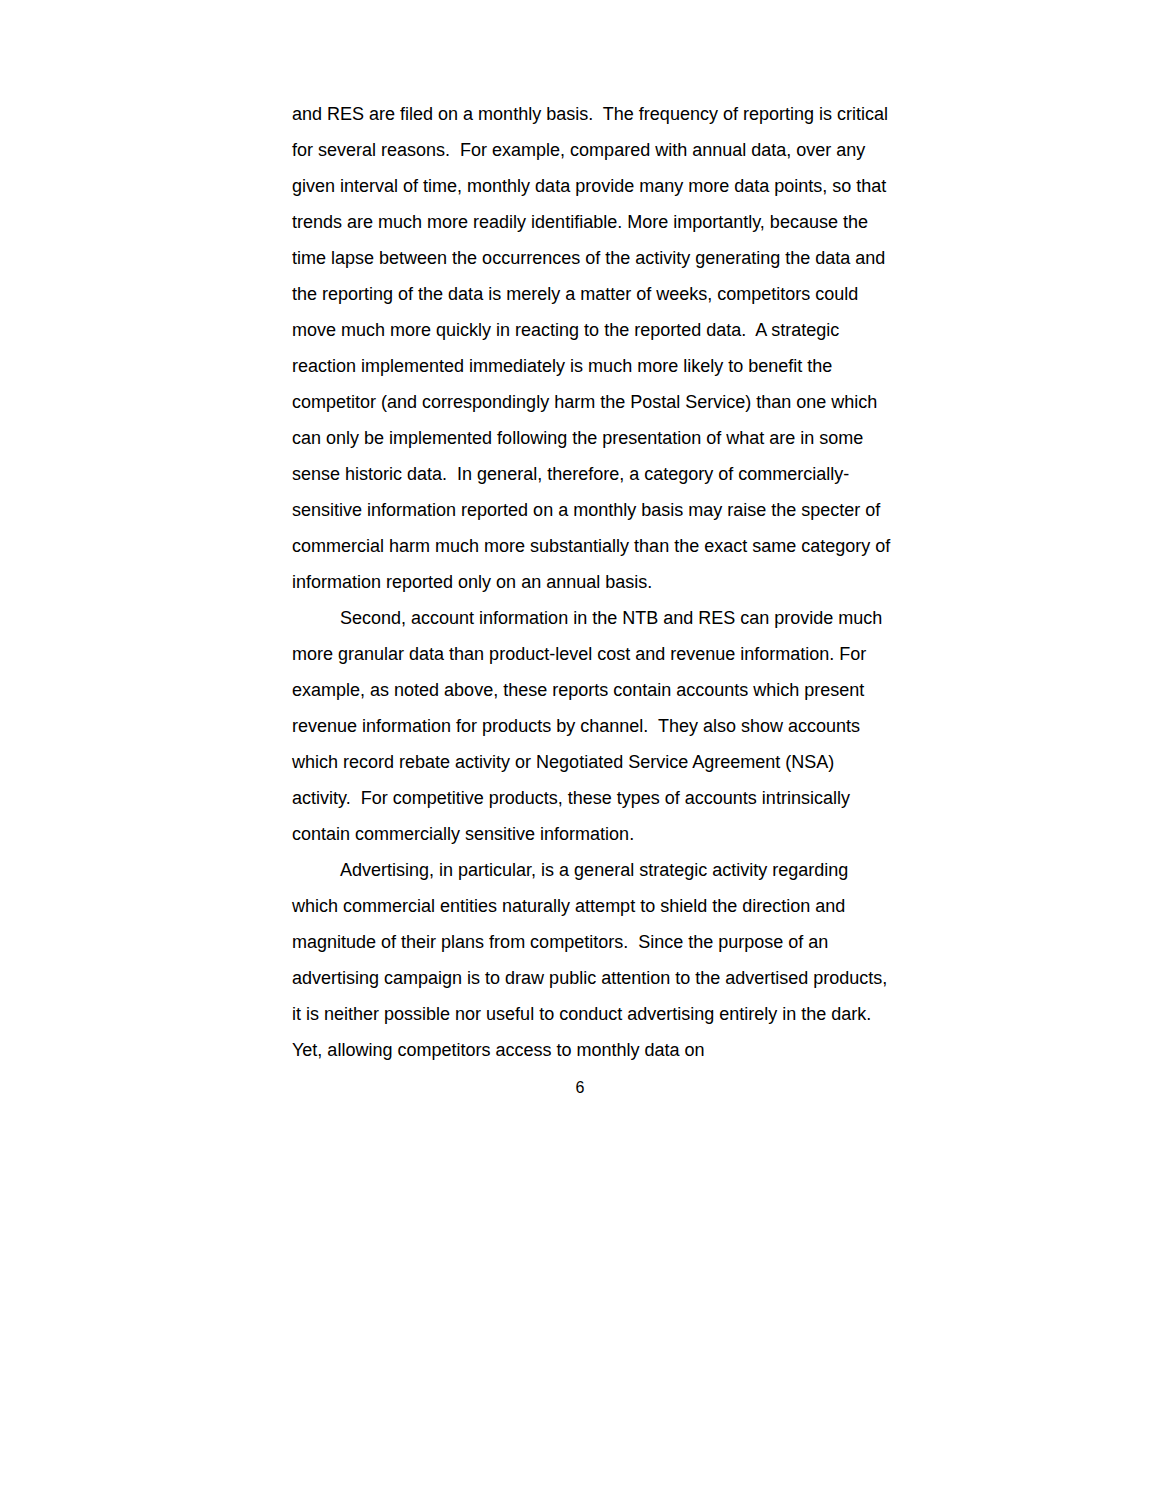and RES are filed on a monthly basis. The frequency of reporting is critical for several reasons. For example, compared with annual data, over any given interval of time, monthly data provide many more data points, so that trends are much more readily identifiable. More importantly, because the time lapse between the occurrences of the activity generating the data and the reporting of the data is merely a matter of weeks, competitors could move much more quickly in reacting to the reported data. A strategic reaction implemented immediately is much more likely to benefit the competitor (and correspondingly harm the Postal Service) than one which can only be implemented following the presentation of what are in some sense historic data. In general, therefore, a category of commercially-sensitive information reported on a monthly basis may raise the specter of commercial harm much more substantially than the exact same category of information reported only on an annual basis.
Second, account information in the NTB and RES can provide much more granular data than product-level cost and revenue information. For example, as noted above, these reports contain accounts which present revenue information for products by channel. They also show accounts which record rebate activity or Negotiated Service Agreement (NSA) activity. For competitive products, these types of accounts intrinsically contain commercially sensitive information.
Advertising, in particular, is a general strategic activity regarding which commercial entities naturally attempt to shield the direction and magnitude of their plans from competitors. Since the purpose of an advertising campaign is to draw public attention to the advertised products, it is neither possible nor useful to conduct advertising entirely in the dark. Yet, allowing competitors access to monthly data on
6